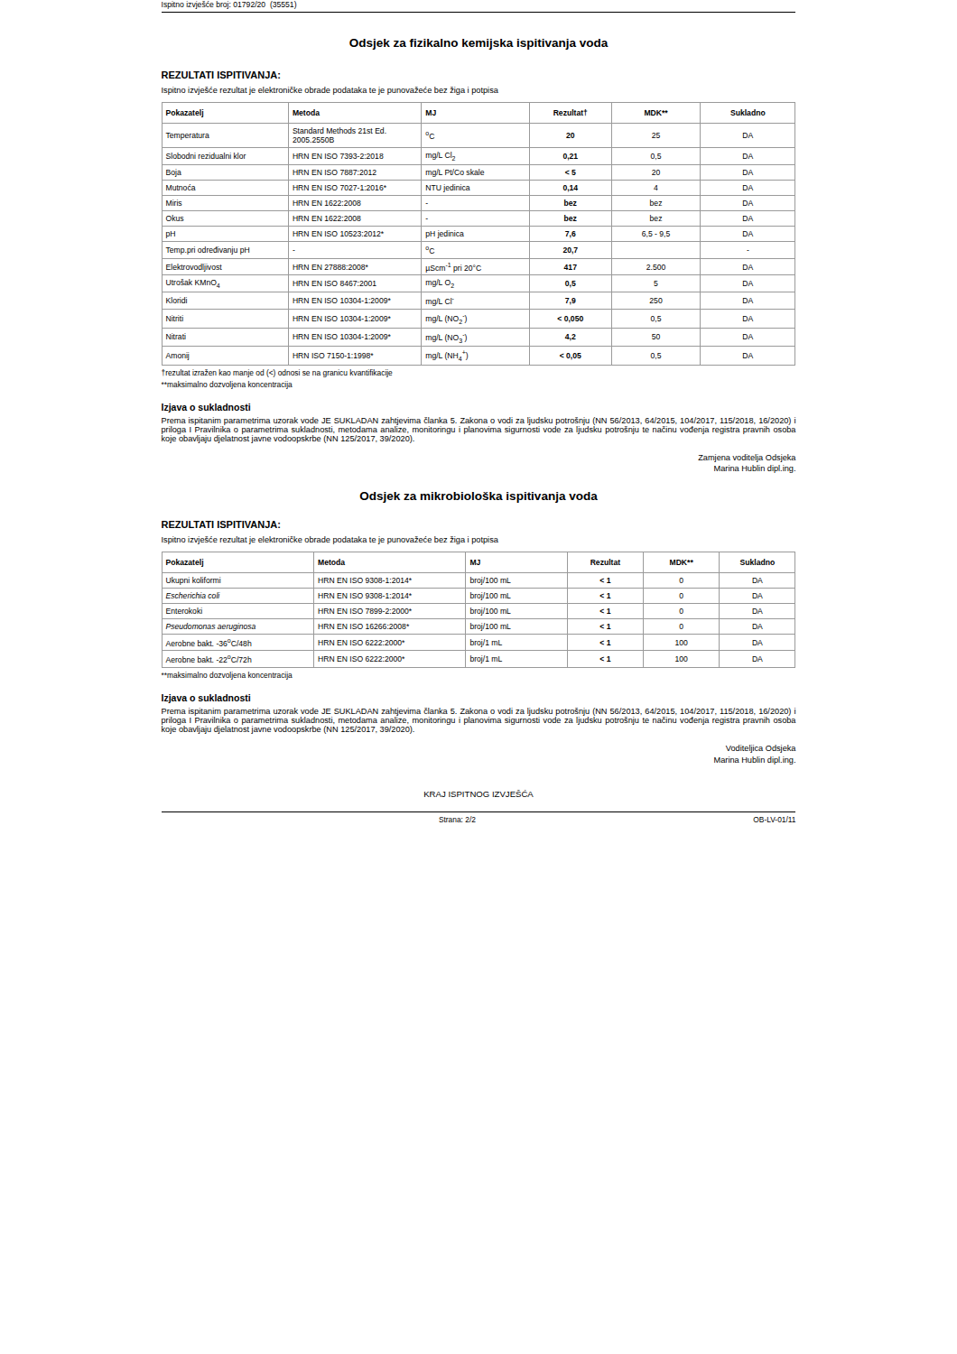Ispitno izvješće broj: 01792/20 (35551)
Odsjek za fizikalno kemijska ispitivanja voda
REZULTATI ISPITIVANJA:
Ispitno izvješće rezultat je elektroničke obrade podataka te je punovažeće bez žiga i potpisa
| Pokazatelj | Metoda | MJ | Rezultat† | MDK** | Sukladno |
| --- | --- | --- | --- | --- | --- |
| Temperatura | Standard Methods 21st Ed. 2005.2550B | o C | 20 | 25 | DA |
| Slobodni rezidualni klor | HRN EN ISO 7393-2:2018 | mg/L Cl 2 | 0,21 | 0,5 | DA |
| Boja | HRN EN ISO 7887:2012 | mg/L Pt/Co skale | < 5 | 20 | DA |
| Mutnoća | HRN EN ISO 7027-1:2016* | NTU jedinica | 0,14 | 4 | DA |
| Miris | HRN EN 1622:2008 | - | bez | bez | DA |
| Okus | HRN EN 1622:2008 | - | bez | bez | DA |
| pH | HRN EN ISO 10523:2012* | pH jedinica | 7,6 | 6,5 - 9,5 | DA |
| Temp.pri određivanju pH | - | o C | 20,7 | | - |
| Elektrovodljivost | HRN EN 27888:2008* | µScm -1 pri 20°C | 417 | 2.500 | DA |
| Utrošak KMnO 4 | HRN EN ISO 8467:2001 | mg/L O 2 | 0,5 | 5 | DA |
| Kloridi | HRN EN ISO 10304-1:2009* | mg/L Cl - | 7,9 | 250 | DA |
| Nitriti | HRN EN ISO 10304-1:2009* | mg/L (NO 2 - ) | < 0,050 | 0,5 | DA |
| Nitrati | HRN EN ISO 10304-1:2009* | mg/L (NO 3 - ) | 4,2 | 50 | DA |
| Amonij | HRN ISO 7150-1:1998* | mg/L (NH 4 + ) | < 0,05 | 0,5 | DA |
†rezultat izražen kao manje od (<) odnosi se na granicu kvantifikacije
**maksimalno dozvoljena koncentracija
Izjava o sukladnosti
Prema ispitanim parametrima uzorak vode JE SUKLADAN zahtjevima članka 5. Zakona o vodi za ljudsku potrošnju (NN 56/2013, 64/2015, 104/2017, 115/2018, 16/2020) i priloga I Pravilnika o parametrima sukladnosti, metodama analize, monitoringu i planovima sigurnosti vode za ljudsku potrošnju te načinu vođenja registra pravnih osoba koje obavljaju djelatnost javne vodoopskrbe (NN 125/2017, 39/2020).
Zamjena voditelja Odsjeka
Marina Hublin dipl.ing.
Odsjek za mikrobiološka ispitivanja voda
REZULTATI ISPITIVANJA:
Ispitno izvješće rezultat je elektroničke obrade podataka te je punovažeće bez žiga i potpisa
| Pokazatelj | Metoda | MJ | Rezultat | MDK** | Sukladno |
| --- | --- | --- | --- | --- | --- |
| Ukupni koliformi | HRN EN ISO 9308-1:2014* | broj/100 mL | < 1 | 0 | DA |
| Escherichia coli | HRN EN ISO 9308-1:2014* | broj/100 mL | < 1 | 0 | DA |
| Enterokoki | HRN EN ISO 7899-2:2000* | broj/100 mL | < 1 | 0 | DA |
| Pseudomonas aeruginosa | HRN EN ISO 16266:2008* | broj/100 mL | < 1 | 0 | DA |
| Aerobne bakt. -36 o C/48h | HRN EN ISO 6222:2000* | broj/1 mL | < 1 | 100 | DA |
| Aerobne bakt. -22 o C/72h | HRN EN ISO 6222:2000* | broj/1 mL | < 1 | 100 | DA |
**maksimalno dozvoljena koncentracija
Izjava o sukladnosti
Prema ispitanim parametrima uzorak vode JE SUKLADAN zahtjevima članka 5. Zakona o vodi za ljudsku potrošnju (NN 56/2013, 64/2015, 104/2017, 115/2018, 16/2020) i priloga I Pravilnika o parametrima sukladnosti, metodama analize, monitoringu i planovima sigurnosti vode za ljudsku potrošnju te načinu vođenja registra pravnih osoba koje obavljaju djelatnost javne vodoopskrbe (NN 125/2017, 39/2020).
Voditeljica Odsjeka
Marina Hublin dipl.ing.
KRAJ ISPITNOG IZVJEŠĆA
Strana: 2/2 OB-LV-01/11